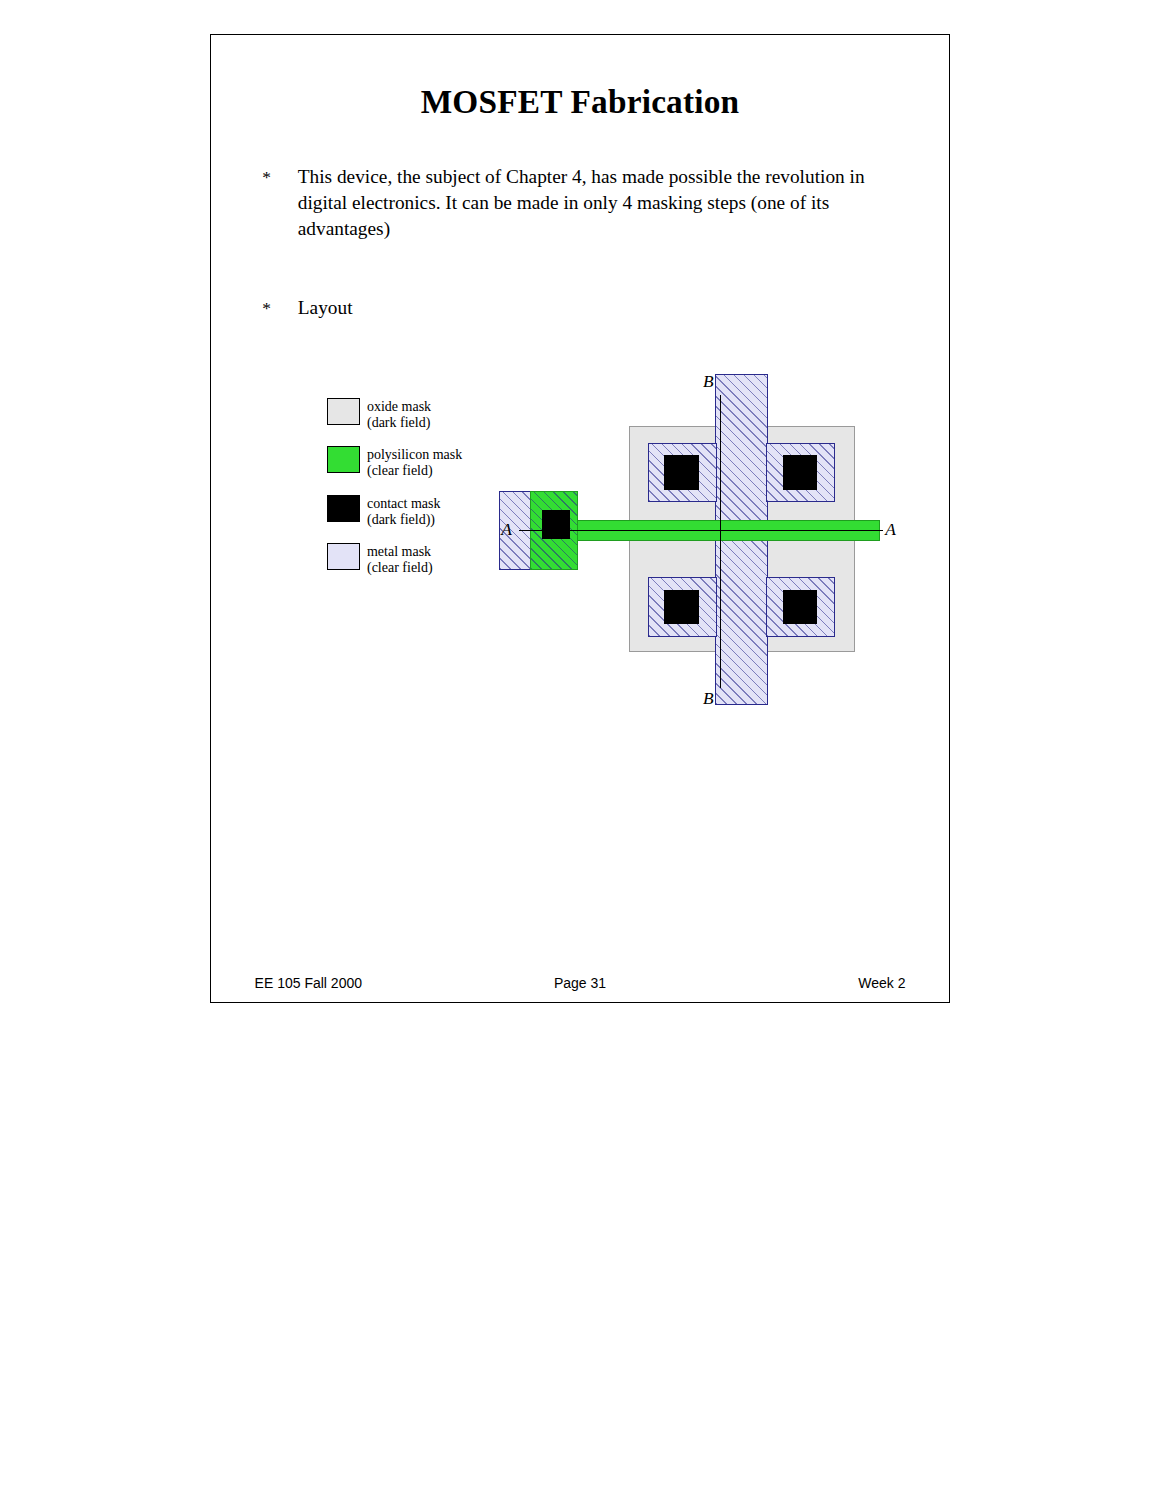MOSFET Fabrication
This device, the subject of Chapter 4, has made possible the revolution in digital electronics. It can be made in only 4 masking steps (one of its advantages)
Layout
oxide mask(dark field)
polysilicon mask(clear field)
contact mask(dark field))
metal mask(clear field)
B
B
A
A
EE 105 Fall 2000
Page 31
Week 2